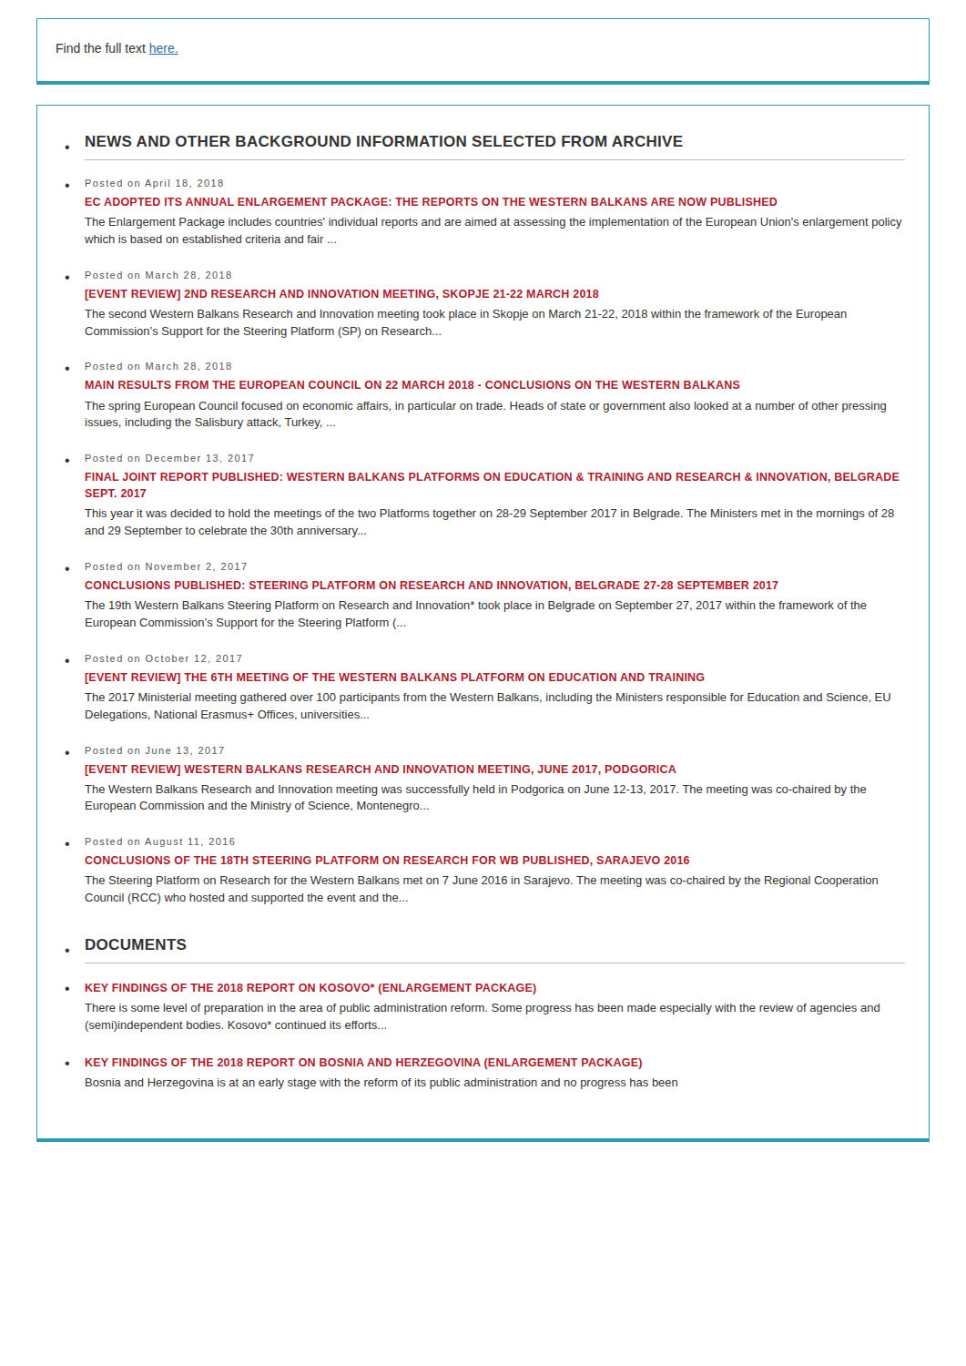Find the full text here.
NEWS AND OTHER BACKGROUND INFORMATION SELECTED FROM ARCHIVE
Posted on April 18, 2018
EC ADOPTED ITS ANNUAL ENLARGEMENT PACKAGE: THE REPORTS ON THE WESTERN BALKANS ARE NOW PUBLISHED
The Enlargement Package includes countries' individual reports and are aimed at assessing the implementation of the European Union's enlargement policy which is based on established criteria and fair ...
Posted on March 28, 2018
[EVENT REVIEW] 2ND RESEARCH AND INNOVATION MEETING, SKOPJE 21-22 MARCH 2018
The second Western Balkans Research and Innovation meeting took place in Skopje on March 21-22, 2018 within the framework of the European Commission’s Support for the Steering Platform (SP) on Research...
Posted on March 28, 2018
MAIN RESULTS FROM THE EUROPEAN COUNCIL ON 22 MARCH 2018 - CONCLUSIONS ON THE WESTERN BALKANS
The spring European Council focused on economic affairs, in particular on trade. Heads of state or government also looked at a number of other pressing issues, including the Salisbury attack, Turkey, ...
Posted on December 13, 2017
FINAL JOINT REPORT PUBLISHED: WESTERN BALKANS PLATFORMS ON EDUCATION & TRAINING AND RESEARCH & INNOVATION, BELGRADE SEPT. 2017
This year it was decided to hold the meetings of the two Platforms together on 28-29 September 2017 in Belgrade. The Ministers met in the mornings of 28 and 29 September to celebrate the 30th anniversary...
Posted on November 2, 2017
CONCLUSIONS PUBLISHED: STEERING PLATFORM ON RESEARCH AND INNOVATION, BELGRADE 27-28 SEPTEMBER 2017
The 19th Western Balkans Steering Platform on Research and Innovation* took place in Belgrade on September 27, 2017 within the framework of the European Commission’s Support for the Steering Platform (...
Posted on October 12, 2017
[EVENT REVIEW] THE 6TH MEETING OF THE WESTERN BALKANS PLATFORM ON EDUCATION AND TRAINING
The 2017 Ministerial meeting gathered over 100 participants from the Western Balkans, including the Ministers responsible for Education and Science, EU Delegations, National Erasmus+ Offices, universities...
Posted on June 13, 2017
[EVENT REVIEW] WESTERN BALKANS RESEARCH AND INNOVATION MEETING, JUNE 2017, PODGORICA
The Western Balkans Research and Innovation meeting was successfully held in Podgorica on June 12-13, 2017. The meeting was co-chaired by the European Commission and the Ministry of Science, Montenegro...
Posted on August 11, 2016
CONCLUSIONS OF THE 18TH STEERING PLATFORM ON RESEARCH FOR WB PUBLISHED, SARAJEVO 2016
The Steering Platform on Research for the Western Balkans met on 7 June 2016 in Sarajevo. The meeting was co-chaired by the Regional Cooperation Council (RCC) who hosted and supported the event and the...
DOCUMENTS
KEY FINDINGS OF THE 2018 REPORT ON KOSOVO* (ENLARGEMENT PACKAGE)
There is some level of preparation in the area of public administration reform. Some progress has been made especially with the review of agencies and (semi)independent bodies. Kosovo* continued its efforts...
KEY FINDINGS OF THE 2018 REPORT ON BOSNIA AND HERZEGOVINA (ENLARGEMENT PACKAGE)
Bosnia and Herzegovina is at an early stage with the reform of its public administration and no progress has been